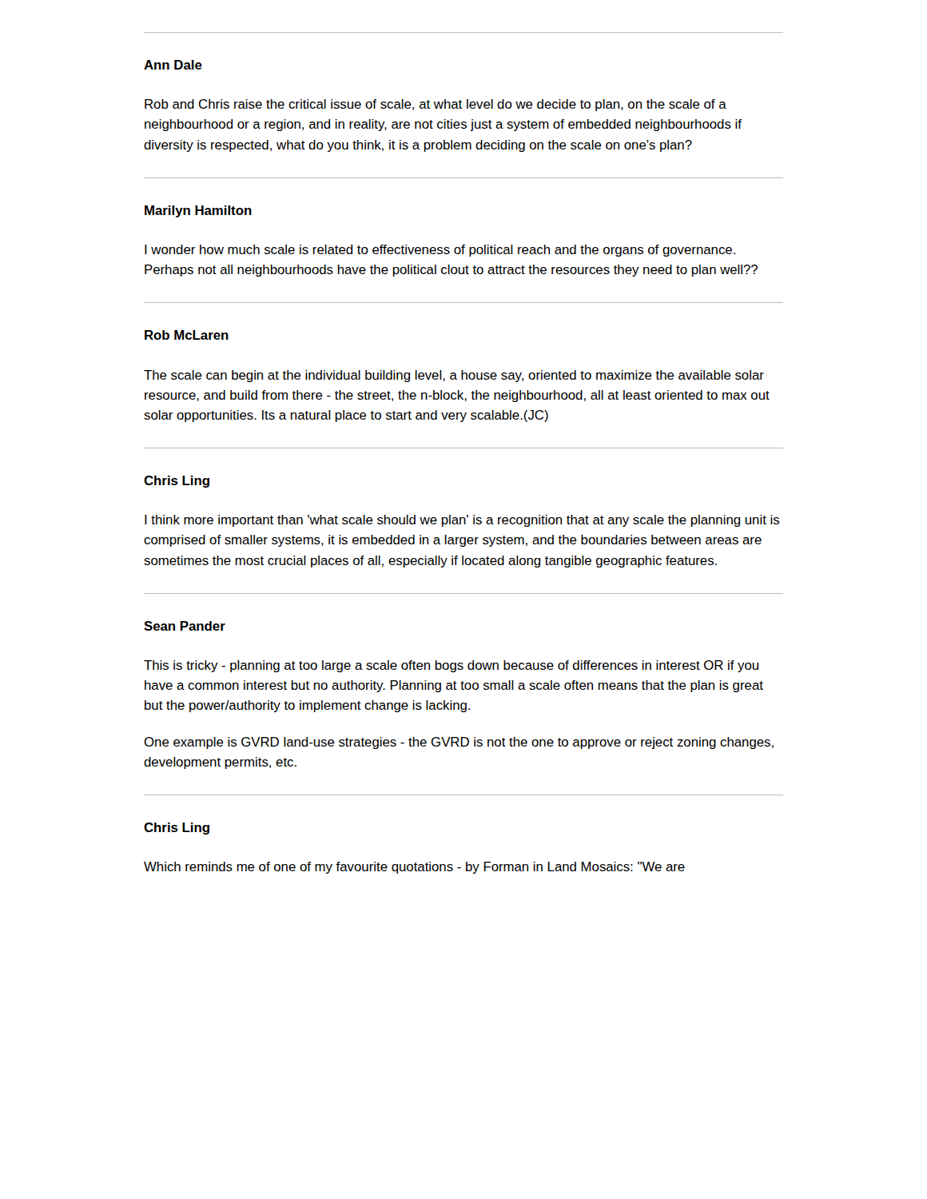Ann Dale
Rob and Chris raise the critical issue of scale, at what level do we decide to plan, on the scale of a neighbourhood or a region, and in reality, are not cities just a system of embedded neighbourhoods if diversity is respected, what do you think, it is a problem deciding on the scale on one's plan?
Marilyn Hamilton
I wonder how much scale is related to effectiveness of political reach and the organs of governance. Perhaps not all neighbourhoods have the political clout to attract the resources they need to plan well??
Rob McLaren
The scale can begin at the individual building level, a house say, oriented to maximize the available solar resource, and build from there - the street, the n-block, the neighbourhood, all at least oriented to max out solar opportunities. Its a natural place to start and very scalable.(JC)
Chris Ling
I think more important than 'what scale should we plan' is a recognition that at any scale the planning unit is comprised of smaller systems, it is embedded in a larger system, and the boundaries between areas are sometimes the most crucial places of all, especially if located along tangible geographic features.
Sean Pander
This is tricky - planning at too large a scale often bogs down because of differences in interest OR if you have a common interest but no authority. Planning at too small a scale often means that the plan is great but the power/authority to implement change is lacking.
One example is GVRD land-use strategies - the GVRD is not the one to approve or reject zoning changes, development permits, etc.
Chris Ling
Which reminds me of one of my favourite quotations - by Forman in Land Mosaics: "We are